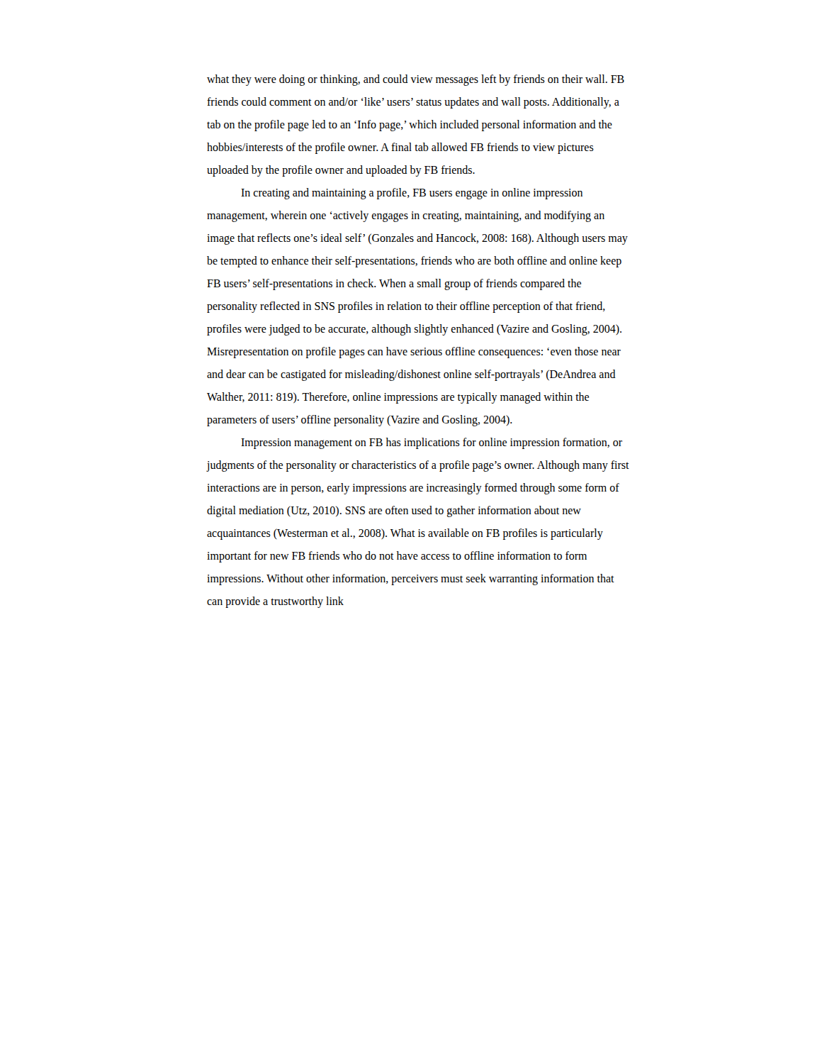what they were doing or thinking, and could view messages left by friends on their wall. FB friends could comment on and/or ‘like’ users’ status updates and wall posts. Additionally, a tab on the profile page led to an ‘Info page,’ which included personal information and the hobbies/interests of the profile owner. A final tab allowed FB friends to view pictures uploaded by the profile owner and uploaded by FB friends.
In creating and maintaining a profile, FB users engage in online impression management, wherein one ‘actively engages in creating, maintaining, and modifying an image that reflects one’s ideal self’ (Gonzales and Hancock, 2008: 168). Although users may be tempted to enhance their self-presentations, friends who are both offline and online keep FB users’ self-presentations in check. When a small group of friends compared the personality reflected in SNS profiles in relation to their offline perception of that friend, profiles were judged to be accurate, although slightly enhanced (Vazire and Gosling, 2004). Misrepresentation on profile pages can have serious offline consequences: ‘even those near and dear can be castigated for misleading/dishonest online self-portrayals’ (DeAndrea and Walther, 2011: 819). Therefore, online impressions are typically managed within the parameters of users’ offline personality (Vazire and Gosling, 2004).
Impression management on FB has implications for online impression formation, or judgments of the personality or characteristics of a profile page’s owner. Although many first interactions are in person, early impressions are increasingly formed through some form of digital mediation (Utz, 2010). SNS are often used to gather information about new acquaintances (Westerman et al., 2008). What is available on FB profiles is particularly important for new FB friends who do not have access to offline information to form impressions. Without other information, perceivers must seek warranting information that can provide a trustworthy link